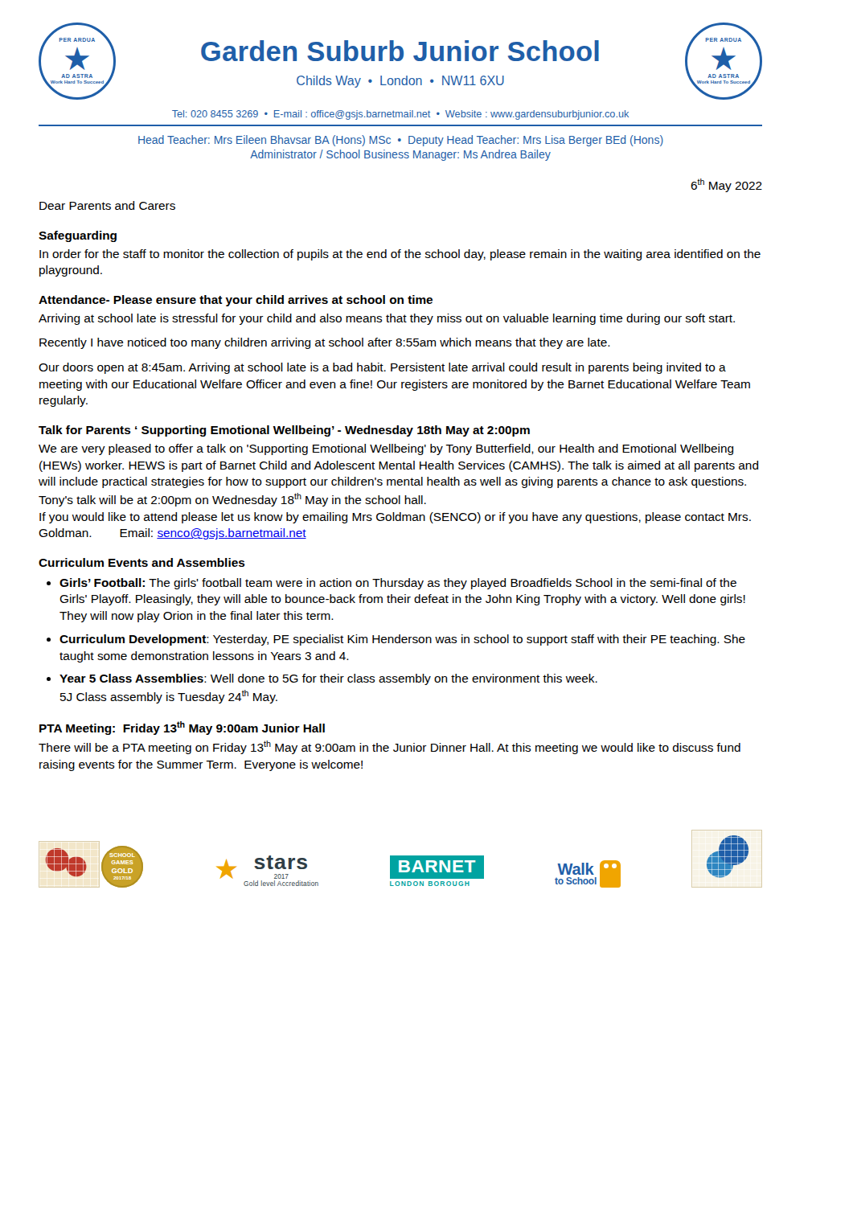PER ARDUA
★
AD ASTRA
Work Hard To Succeed
Garden Suburb Junior School
Childs Way • London • NW11 6XU
PER ARDUA
★
AD ASTRA
Work Hard To Succeed
Tel: 020 8455 3269 • E-mail : office@gsjs.barnetmail.net • Website : www.gardensuburbjunior.co.uk
Head Teacher: Mrs Eileen Bhavsar BA (Hons) MSc • Deputy Head Teacher: Mrs Lisa Berger BEd (Hons)
Administrator / School Business Manager: Ms Andrea Bailey
6th May 2022
Dear Parents and Carers
Safeguarding
In order for the staff to monitor the collection of pupils at the end of the school day, please remain in the waiting area identified on the playground.
Attendance- Please ensure that your child arrives at school on time
Arriving at school late is stressful for your child and also means that they miss out on valuable learning time during our soft start.
Recently I have noticed too many children arriving at school after 8:55am which means that they are late.
Our doors open at 8:45am. Arriving at school late is a bad habit. Persistent late arrival could result in parents being invited to a meeting with our Educational Welfare Officer and even a fine! Our registers are monitored by the Barnet Educational Welfare Team regularly.
Talk for Parents ‘ Supporting Emotional Wellbeing’ - Wednesday 18th May at 2:00pm
We are very pleased to offer a talk on 'Supporting Emotional Wellbeing' by Tony Butterfield, our Health and Emotional Wellbeing (HEWs) worker. HEWS is part of Barnet Child and Adolescent Mental Health Services (CAMHS). The talk is aimed at all parents and will include practical strategies for how to support our children's mental health as well as giving parents a chance to ask questions.
Tony's talk will be at 2:00pm on Wednesday 18th May in the school hall.
If you would like to attend please let us know by emailing Mrs Goldman (SENCO) or if you have any questions, please contact Mrs. Goldman. Email: senco@gsjs.barnetmail.net
Curriculum Events and Assemblies
Girls’ Football: The girls' football team were in action on Thursday as they played Broadfields School in the semi-final of the Girls' Playoff. Pleasingly, they will able to bounce-back from their defeat in the John King Trophy with a victory. Well done girls! They will now play Orion in the final later this term.
Curriculum Development: Yesterday, PE specialist Kim Henderson was in school to support staff with their PE teaching. She taught some demonstration lessons in Years 3 and 4.
Year 5 Class Assemblies: Well done to 5G for their class assembly on the environment this week.
5J Class assembly is Tuesday 24th May.
PTA Meeting: Friday 13th May 9:00am Junior Hall
There will be a PTA meeting on Friday 13th May at 9:00am in the Junior Dinner Hall. At this meeting we would like to discuss fund raising events for the Summer Term. Everyone is welcome!
SCHOOL
GAMES GOLD 2017/18
★
stars
2017
Gold level Accreditation
BARNET
LONDON BOROUGH
Walk to School